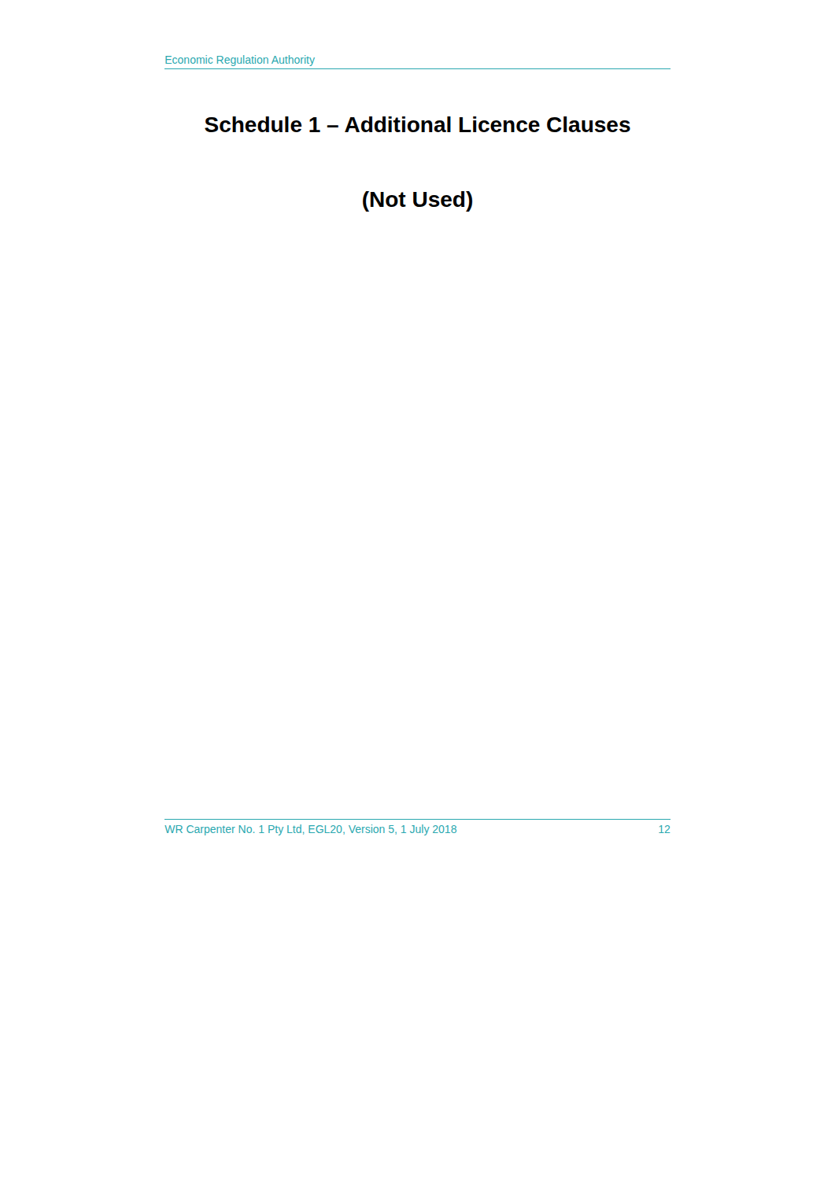Economic Regulation Authority
Schedule 1 – Additional Licence Clauses
(Not Used)
WR Carpenter No. 1 Pty Ltd, EGL20, Version 5, 1 July 2018 12